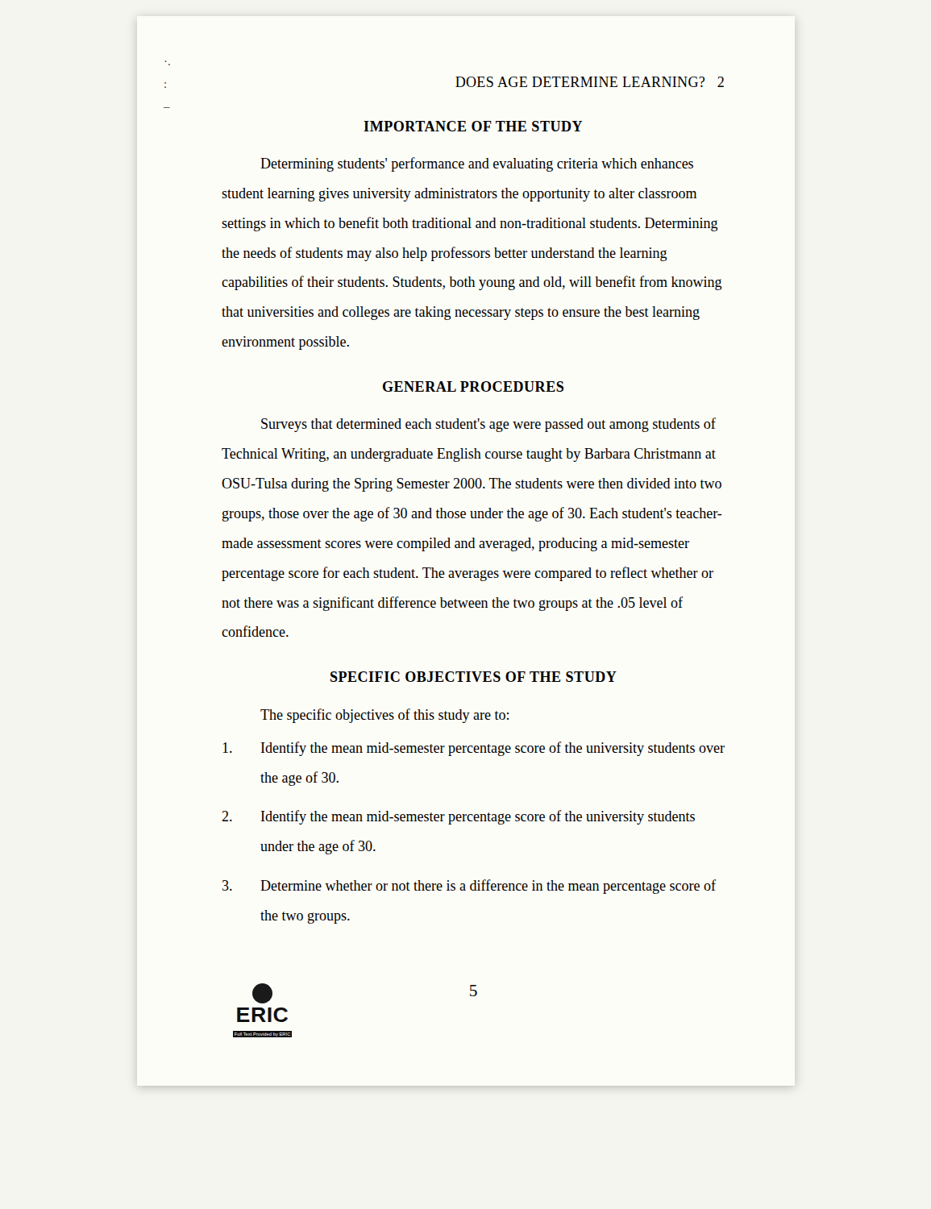·. : –
DOES AGE DETERMINE LEARNING? 2
IMPORTANCE OF THE STUDY
Determining students' performance and evaluating criteria which enhances student learning gives university administrators the opportunity to alter classroom settings in which to benefit both traditional and non-traditional students. Determining the needs of students may also help professors better understand the learning capabilities of their students. Students, both young and old, will benefit from knowing that universities and colleges are taking necessary steps to ensure the best learning environment possible.
GENERAL PROCEDURES
Surveys that determined each student's age were passed out among students of Technical Writing, an undergraduate English course taught by Barbara Christmann at OSU-Tulsa during the Spring Semester 2000. The students were then divided into two groups, those over the age of 30 and those under the age of 30. Each student's teacher-made assessment scores were compiled and averaged, producing a mid-semester percentage score for each student. The averages were compared to reflect whether or not there was a significant difference between the two groups at the .05 level of confidence.
SPECIFIC OBJECTIVES OF THE STUDY
The specific objectives of this study are to:
Identify the mean mid-semester percentage score of the university students over the age of 30.
Identify the mean mid-semester percentage score of the university students under the age of 30.
Determine whether or not there is a difference in the mean percentage score of the two groups.
5
ERIC
Full Text Provided by ERIC